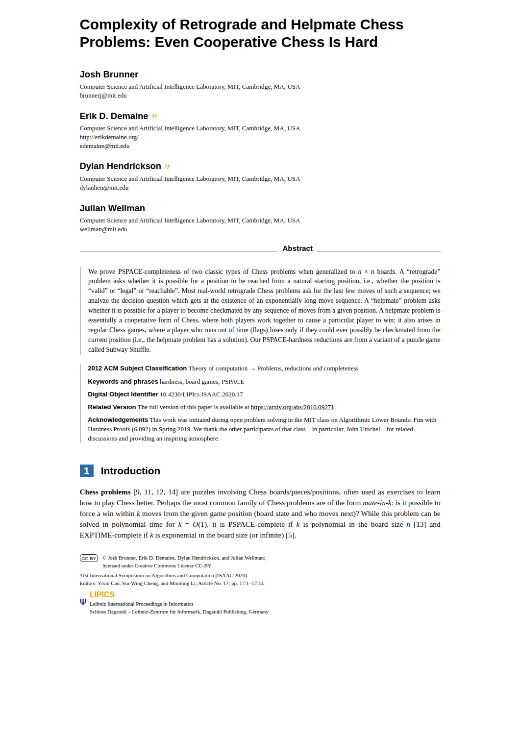Complexity of Retrograde and Helpmate Chess Problems: Even Cooperative Chess Is Hard
Josh Brunner
Computer Science and Artificial Intelligence Laboratory, MIT, Cambridge, MA, USA
brunnerj@mit.edu
Erik D. Demaine iD
Computer Science and Artificial Intelligence Laboratory, MIT, Cambridge, MA, USA
http://erikdemaine.org/
edemaine@mit.edu
Dylan Hendrickson iD
Computer Science and Artificial Intelligence Laboratory, MIT, Cambridge, MA, USA
dylanhen@mit.edu
Julian Wellman
Computer Science and Artificial Intelligence Laboratory, MIT, Cambridge, MA, USA
wellman@mit.edu
Abstract
We prove PSPACE-completeness of two classic types of Chess problems when generalized to n × n boards. A “retrograde” problem asks whether it is possible for a position to be reached from a natural starting position, i.e., whether the position is “valid” or “legal” or “reachable”. Most real-world retrograde Chess problems ask for the last few moves of such a sequence; we analyze the decision question which gets at the existence of an exponentially long move sequence. A “helpmate” problem asks whether it is possible for a player to become checkmated by any sequence of moves from a given position. A helpmate problem is essentially a cooperative form of Chess, where both players work together to cause a particular player to win; it also arises in regular Chess games, where a player who runs out of time (flags) loses only if they could ever possibly be checkmated from the current position (i.e., the helpmate problem has a solution). Our PSPACE-hardness reductions are from a variant of a puzzle game called Subway Shuffle.
2012 ACM Subject Classification Theory of computation → Problems, reductions and completeness
Keywords and phrases hardness, board games, PSPACE
Digital Object Identifier 10.4230/LIPIcs.ISAAC.2020.17
Related Version The full version of this paper is available at https://arxiv.org/abs/2010.09271.
Acknowledgements This work was initiated during open problem solving in the MIT class on Algorithmic Lower Bounds: Fun with Hardness Proofs (6.892) in Spring 2019. We thank the other participants of that class – in particular, John Urschel – for related discussions and providing an inspiring atmosphere.
1 Introduction
Chess problems [9, 11, 12, 14] are puzzles involving Chess boards/pieces/positions, often used as exercises to learn how to play Chess better. Perhaps the most common family of Chess problems are of the form mate-in-k: is it possible to force a win within k moves from the given game position (board state and who moves next)? While this problem can be solved in polynomial time for k = O(1), it is PSPACE-complete if k is polynomial in the board size n [13] and EXPTIME-complete if k is exponential in the board size (or infinite) [5].
CC BY
© Josh Brunner, Erik D. Demaine, Dylan Hendrickson, and Julian Wellman;
licensed under Creative Commons License CC-BY
31st International Symposium on Algorithms and Computation (ISAAC 2020).
Editors: Yixin Cao, Siu-Wing Cheng, and Minming Li; Article No. 17; pp. 17:1–17:14
Ψ
LIPICS
Leibniz International Proceedings in Informatics
Schloss Dagstuhl – Leibniz-Zentrum für Informatik, Dagstuhl Publishing, Germany